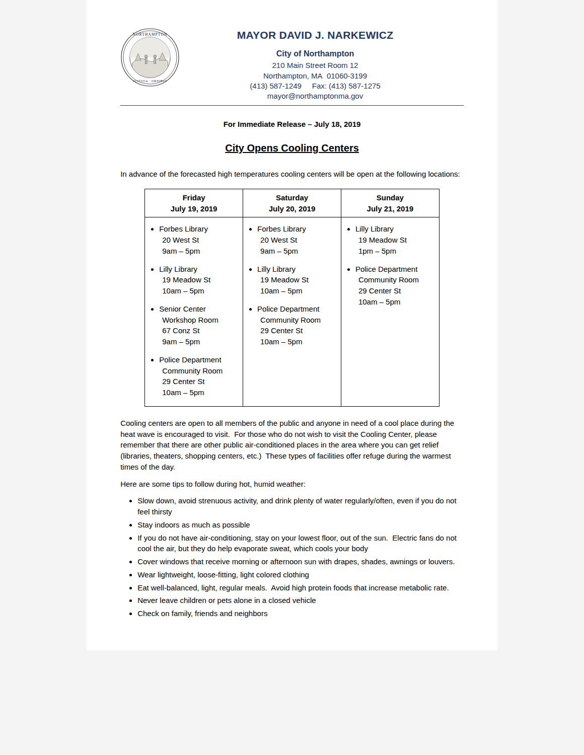NORTHAMPTON JUSTITIA · OMNIBUS
MAYOR DAVID J. NARKEWICZ
City of Northampton
210 Main Street Room 12
Northampton, MA 01060-3199
(413) 587-1249 Fax: (413) 587-1275
mayor@northamptonma.gov
For Immediate Release – July 18, 2019
City Opens Cooling Centers
In advance of the forecasted high temperatures cooling centers will be open at the following locations:
| Friday July 19, 2019 | Saturday July 20, 2019 | Sunday July 21, 2019 |
| --- | --- | --- |
| Forbes Library 20 West St 9am – 5pm Lilly Library 19 Meadow St 10am – 5pm Senior Center Workshop Room 67 Conz St 9am – 5pm Police Department Community Room 29 Center St 10am – 5pm | Forbes Library 20 West St 9am – 5pm Lilly Library 19 Meadow St 10am – 5pm Police Department Community Room 29 Center St 10am – 5pm | Lilly Library 19 Meadow St 1pm – 5pm Police Department Community Room 29 Center St 10am – 5pm |
Cooling centers are open to all members of the public and anyone in need of a cool place during the heat wave is encouraged to visit. For those who do not wish to visit the Cooling Center, please remember that there are other public air-conditioned places in the area where you can get relief (libraries, theaters, shopping centers, etc.) These types of facilities offer refuge during the warmest times of the day.
Here are some tips to follow during hot, humid weather:
Slow down, avoid strenuous activity, and drink plenty of water regularly/often, even if you do not feel thirsty
Stay indoors as much as possible
If you do not have air-conditioning, stay on your lowest floor, out of the sun. Electric fans do not cool the air, but they do help evaporate sweat, which cools your body
Cover windows that receive morning or afternoon sun with drapes, shades, awnings or louvers.
Wear lightweight, loose-fitting, light colored clothing
Eat well-balanced, light, regular meals. Avoid high protein foods that increase metabolic rate.
Never leave children or pets alone in a closed vehicle
Check on family, friends and neighbors